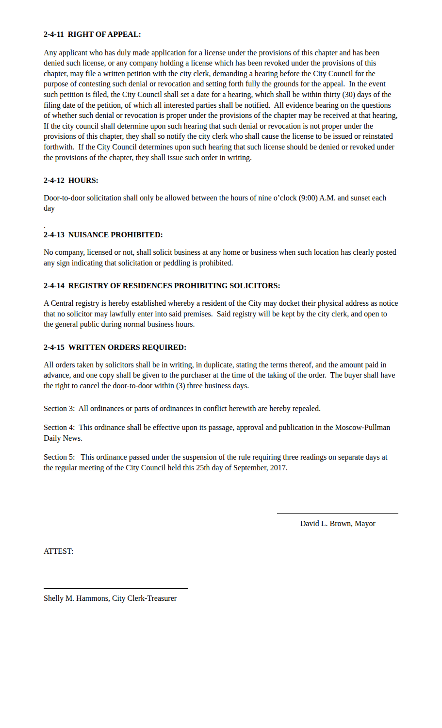2-4-11 RIGHT OF APPEAL:
Any applicant who has duly made application for a license under the provisions of this chapter and has been denied such license, or any company holding a license which has been revoked under the provisions of this chapter, may file a written petition with the city clerk, demanding a hearing before the City Council for the purpose of contesting such denial or revocation and setting forth fully the grounds for the appeal. In the event such petition is filed, the City Council shall set a date for a hearing, which shall be within thirty (30) days of the filing date of the petition, of which all interested parties shall be notified. All evidence bearing on the questions of whether such denial or revocation is proper under the provisions of the chapter may be received at that hearing, If the city council shall determine upon such hearing that such denial or revocation is not proper under the provisions of this chapter, they shall so notify the city clerk who shall cause the license to be issued or reinstated forthwith. If the City Council determines upon such hearing that such license should be denied or revoked under the provisions of the chapter, they shall issue such order in writing.
2-4-12 HOURS:
Door-to-door solicitation shall only be allowed between the hours of nine o’clock (9:00) A.M. and sunset each day
.
2-4-13 NUISANCE PROHIBITED:
No company, licensed or not, shall solicit business at any home or business when such location has clearly posted any sign indicating that solicitation or peddling is prohibited.
2-4-14 REGISTRY OF RESIDENCES PROHIBITING SOLICITORS:
A Central registry is hereby established whereby a resident of the City may docket their physical address as notice that no solicitor may lawfully enter into said premises. Said registry will be kept by the city clerk, and open to the general public during normal business hours.
2-4-15 WRITTEN ORDERS REQUIRED:
All orders taken by solicitors shall be in writing, in duplicate, stating the terms thereof, and the amount paid in advance, and one copy shall be given to the purchaser at the time of the taking of the order. The buyer shall have the right to cancel the door-to-door within (3) three business days.
Section 3: All ordinances or parts of ordinances in conflict herewith are hereby repealed.
Section 4: This ordinance shall be effective upon its passage, approval and publication in the Moscow-Pullman Daily News.
Section 5: This ordinance passed under the suspension of the rule requiring three readings on separate days at the regular meeting of the City Council held this 25th day of September, 2017.
David L. Brown, Mayor
ATTEST:
Shelly M. Hammons, City Clerk-Treasurer